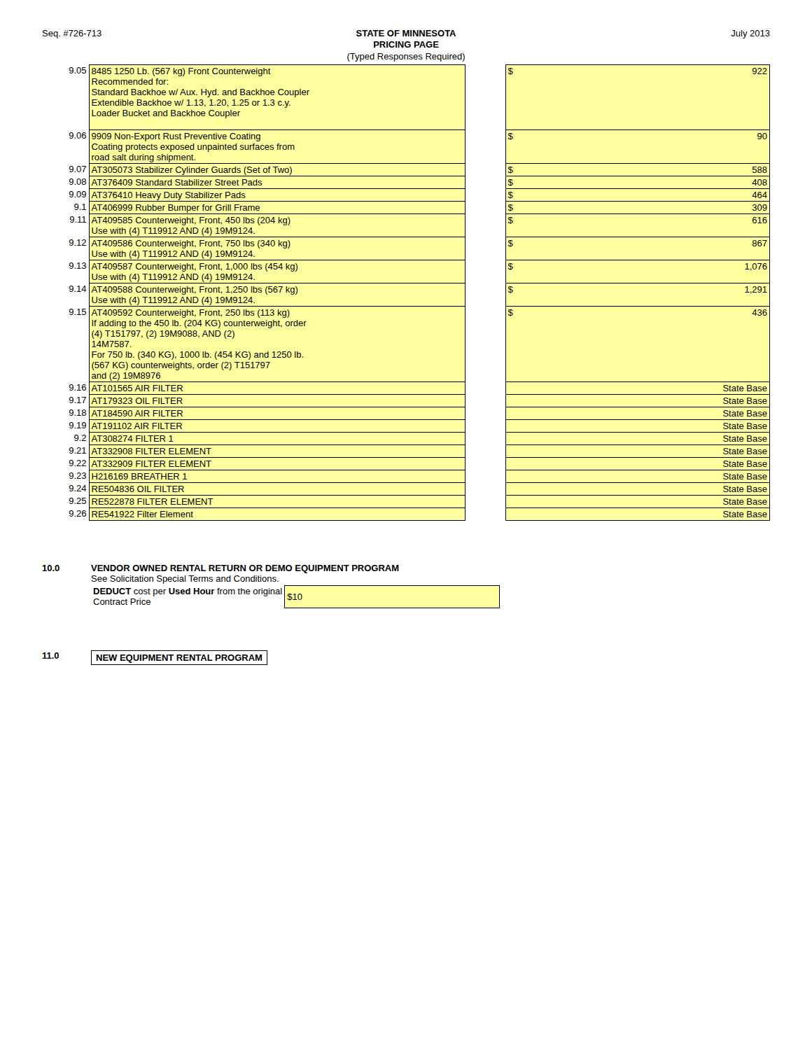Seq. #726-713
July 2013
STATE OF MINNESOTA
PRICING PAGE
(Typed Responses Required)
| 9.05 | 8485 1250 Lb. (567 kg) Front Counterweight Recommended for: Standard Backhoe w/ Aux. Hyd. and Backhoe Coupler Extendible Backhoe w/ 1.13, 1.20, 1.25 or 1.3 c.y. Loader Bucket and Backhoe Coupler | | $ 922 |
| 9.06 | 9909 Non-Export Rust Preventive Coating Coating protects exposed unpainted surfaces from road salt during shipment. | | $ 90 |
| 9.07 | AT305073 Stabilizer Cylinder Guards (Set of Two) | | $ 588 |
| 9.08 | AT376409 Standard Stabilizer Street Pads | | $ 408 |
| 9.09 | AT376410 Heavy Duty Stabilizer Pads | | $ 464 |
| 9.1 | AT406999 Rubber Bumper for Grill Frame | | $ 309 |
| 9.11 | AT409585 Counterweight, Front, 450 lbs (204 kg) Use with (4) T119912 AND (4) 19M9124. | | $ 616 |
| 9.12 | AT409586 Counterweight, Front, 750 lbs (340 kg) Use with (4) T119912 AND (4) 19M9124. | | $ 867 |
| 9.13 | AT409587 Counterweight, Front, 1,000 lbs (454 kg) Use with (4) T119912 AND (4) 19M9124. | | $ 1,076 |
| 9.14 | AT409588 Counterweight, Front, 1,250 lbs (567 kg) Use with (4) T119912 AND (4) 19M9124. | | $ 1,291 |
| 9.15 | AT409592 Counterweight, Front, 250 lbs (113 kg) If adding to the 450 lb. (204 KG) counterweight, order (4) T151797, (2) 19M9088, AND (2) 14M7587. For 750 lb. (340 KG), 1000 lb. (454 KG) and 1250 lb. (567 KG) counterweights, order (2) T151797 and (2) 19M8976 | | $ 436 |
| 9.16 | AT101565 AIR FILTER | | State Base |
| 9.17 | AT179323 OIL FILTER | | State Base |
| 9.18 | AT184590 AIR FILTER | | State Base |
| 9.19 | AT191102 AIR FILTER | | State Base |
| 9.2 | AT308274 FILTER 1 | | State Base |
| 9.21 | AT332908 FILTER ELEMENT | | State Base |
| 9.22 | AT332909 FILTER ELEMENT | | State Base |
| 9.23 | H216169 BREATHER 1 | | State Base |
| 9.24 | RE504836 OIL FILTER | | State Base |
| 9.25 | RE522878 FILTER ELEMENT | | State Base |
| 9.26 | RE541922 Filter Element | | State Base |
10.0
VENDOR OWNED RENTAL RETURN OR DEMO EQUIPMENT PROGRAM
See Solicitation Special Terms and Conditions.
| DEDUCT cost per Used Hour from the original Contract Price | $ 10 |
11.0
NEW EQUIPMENT RENTAL PROGRAM